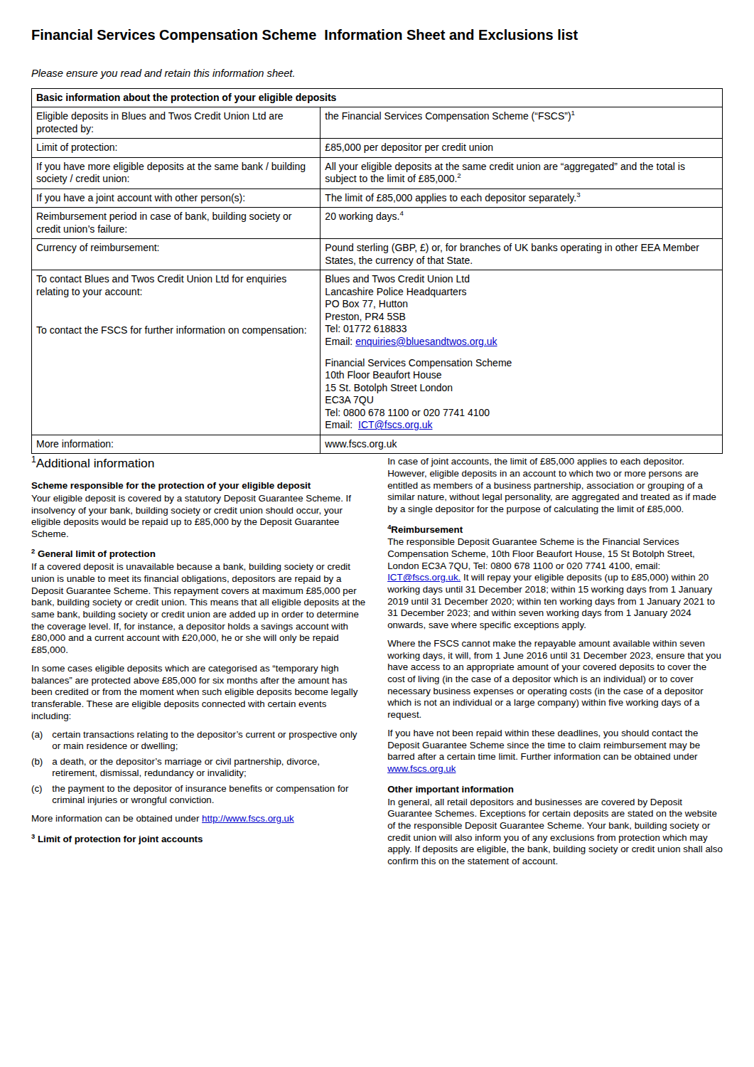Financial Services Compensation Scheme Information Sheet and Exclusions list
Please ensure you read and retain this information sheet.
| Basic information about the protection of your eligible deposits |
| --- |
| Eligible deposits in Blues and Twos Credit Union Ltd are protected by: | the Financial Services Compensation Scheme (“FSCS”) 1 |
| Limit of protection: | £85,000 per depositor per credit union |
| If you have more eligible deposits at the same bank / building society / credit union: | All your eligible deposits at the same credit union are “aggregated” and the total is subject to the limit of £85,000. 2 |
| If you have a joint account with other person(s): | The limit of £85,000 applies to each depositor separately. 3 |
| Reimbursement period in case of bank, building society or credit union’s failure: | 20 working days. 4 |
| Currency of reimbursement: | Pound sterling (GBP, £) or, for branches of UK banks operating in other EEA Member States, the currency of that State. |
| To contact Blues and Twos Credit Union Ltd for enquiries relating to your account: To contact the FSCS for further information on compensation: | Blues and Twos Credit Union Ltd Lancashire Police Headquarters PO Box 77, Hutton Preston, PR4 5SB Tel: 01772 618833 Email: enquiries@bluesandtwos.org.uk Financial Services Compensation Scheme 10th Floor Beaufort House 15 St. Botolph Street London EC3A 7QU Tel: 0800 678 1100 or 020 7741 4100 Email: ICT@fscs.org.uk |
| More information: | www.fscs.org.uk |
1Additional information
Scheme responsible for the protection of your eligible deposit
Your eligible deposit is covered by a statutory Deposit Guarantee Scheme. If insolvency of your bank, building society or credit union should occur, your eligible deposits would be repaid up to £85,000 by the Deposit Guarantee Scheme.
2 General limit of protection
If a covered deposit is unavailable because a bank, building society or credit union is unable to meet its financial obligations, depositors are repaid by a Deposit Guarantee Scheme. This repayment covers at maximum £85,000 per bank, building society or credit union. This means that all eligible deposits at the same bank, building society or credit union are added up in order to determine the coverage level. If, for instance, a depositor holds a savings account with £80,000 and a current account with £20,000, he or she will only be repaid £85,000.
In some cases eligible deposits which are categorised as “temporary high balances” are protected above £85,000 for six months after the amount has been credited or from the moment when such eligible deposits become legally transferable. These are eligible deposits connected with certain events including:
(a) certain transactions relating to the depositor’s current or prospective only or main residence or dwelling;
(b) a death, or the depositor’s marriage or civil partnership, divorce, retirement, dismissal, redundancy or invalidity;
(c) the payment to the depositor of insurance benefits or compensation for criminal injuries or wrongful conviction.
More information can be obtained under http://www.fscs.org.uk
3 Limit of protection for joint accounts
In case of joint accounts, the limit of £85,000 applies to each depositor. However, eligible deposits in an account to which two or more persons are entitled as members of a business partnership, association or grouping of a similar nature, without legal personality, are aggregated and treated as if made by a single depositor for the purpose of calculating the limit of £85,000.
4Reimbursement
The responsible Deposit Guarantee Scheme is the Financial Services Compensation Scheme, 10th Floor Beaufort House, 15 St Botolph Street, London EC3A 7QU, Tel: 0800 678 1100 or 020 7741 4100, email: ICT@fscs.org.uk. It will repay your eligible deposits (up to £85,000) within 20 working days until 31 December 2018; within 15 working days from 1 January 2019 until 31 December 2020; within ten working days from 1 January 2021 to 31 December 2023; and within seven working days from 1 January 2024 onwards, save where specific exceptions apply.
Where the FSCS cannot make the repayable amount available within seven working days, it will, from 1 June 2016 until 31 December 2023, ensure that you have access to an appropriate amount of your covered deposits to cover the cost of living (in the case of a depositor which is an individual) or to cover necessary business expenses or operating costs (in the case of a depositor which is not an individual or a large company) within five working days of a request.
If you have not been repaid within these deadlines, you should contact the Deposit Guarantee Scheme since the time to claim reimbursement may be barred after a certain time limit. Further information can be obtained under www.fscs.org.uk
Other important information
In general, all retail depositors and businesses are covered by Deposit Guarantee Schemes. Exceptions for certain deposits are stated on the website of the responsible Deposit Guarantee Scheme. Your bank, building society or credit union will also inform you of any exclusions from protection which may apply. If deposits are eligible, the bank, building society or credit union shall also confirm this on the statement of account.